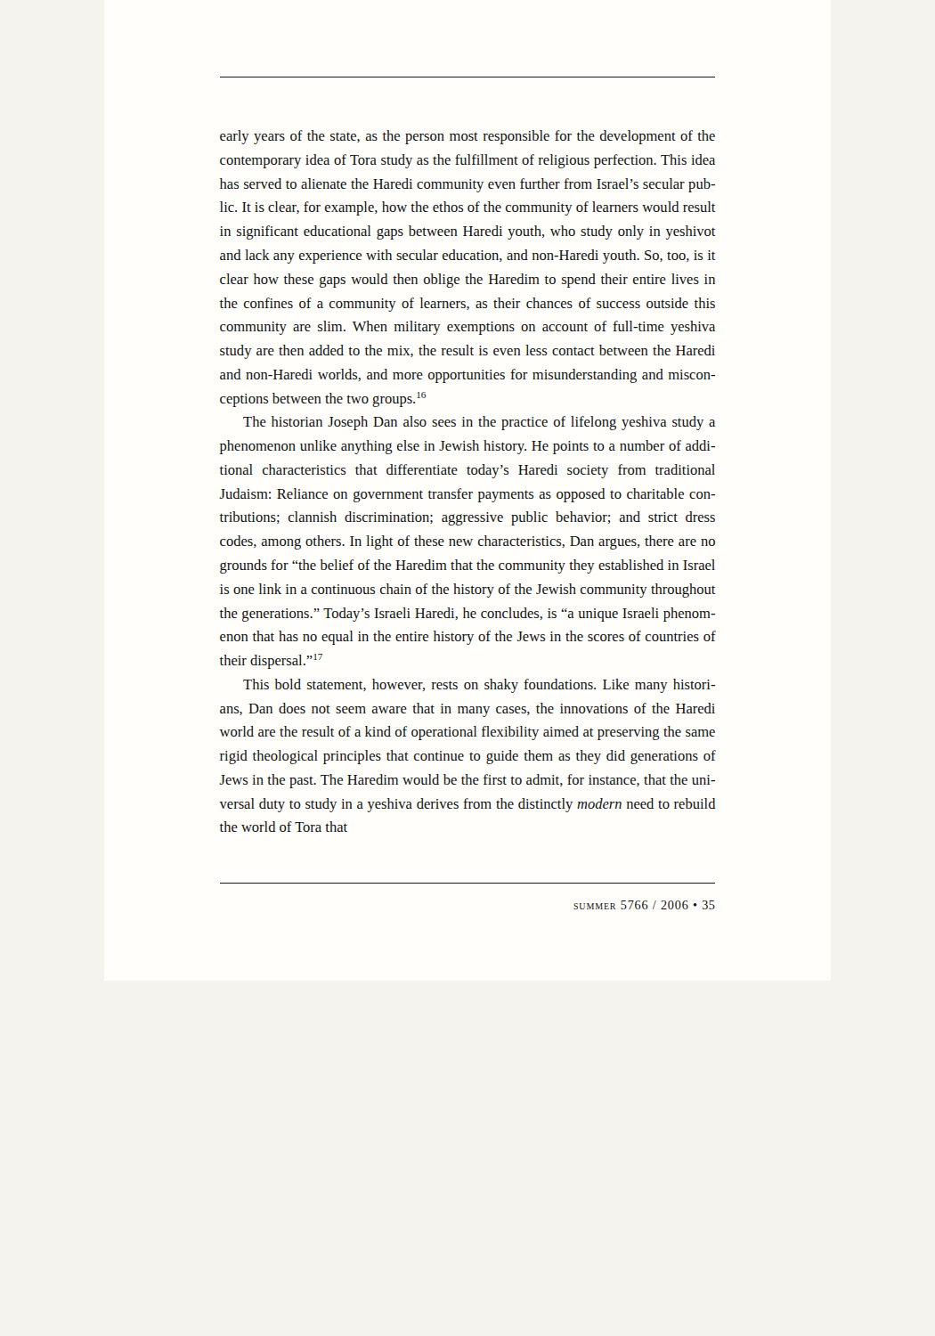early years of the state, as the person most responsible for the development of the contemporary idea of Tora study as the fulfillment of religious perfection. This idea has served to alienate the Haredi community even further from Israel’s secular public. It is clear, for example, how the ethos of the community of learners would result in significant educational gaps between Haredi youth, who study only in yeshivot and lack any experience with secular education, and non-Haredi youth. So, too, is it clear how these gaps would then oblige the Haredim to spend their entire lives in the confines of a community of learners, as their chances of success outside this community are slim. When military exemptions on account of full-time yeshiva study are then added to the mix, the result is even less contact between the Haredi and non-Haredi worlds, and more opportunities for misunderstanding and misconceptions between the two groups.16
The historian Joseph Dan also sees in the practice of lifelong yeshiva study a phenomenon unlike anything else in Jewish history. He points to a number of additional characteristics that differentiate today’s Haredi society from traditional Judaism: Reliance on government transfer payments as opposed to charitable contributions; clannish discrimination; aggressive public behavior; and strict dress codes, among others. In light of these new characteristics, Dan argues, there are no grounds for “the belief of the Haredim that the community they established in Israel is one link in a continuous chain of the history of the Jewish community throughout the generations.” Today’s Israeli Haredi, he concludes, is “a unique Israeli phenomenon that has no equal in the entire history of the Jews in the scores of countries of their dispersal.”17
This bold statement, however, rests on shaky foundations. Like many historians, Dan does not seem aware that in many cases, the innovations of the Haredi world are the result of a kind of operational flexibility aimed at preserving the same rigid theological principles that continue to guide them as they did generations of Jews in the past. The Haredim would be the first to admit, for instance, that the universal duty to study in a yeshiva derives from the distinctly modern need to rebuild the world of Tora that
summer 5766 / 2006 • 35